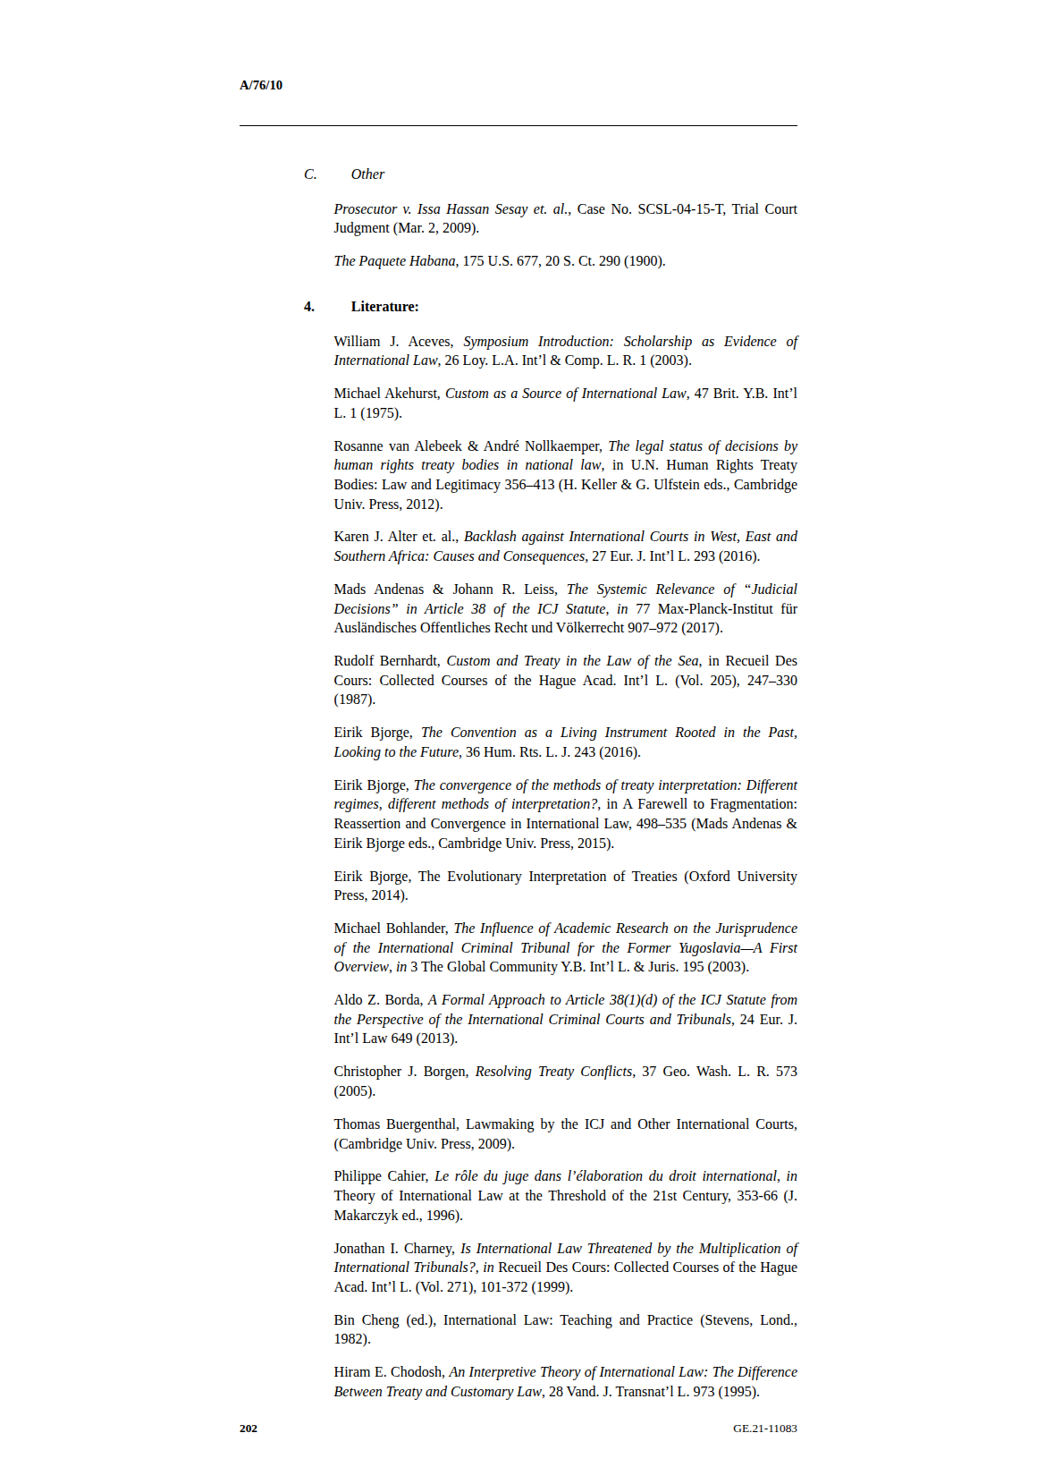A/76/10
C. Other
Prosecutor v. Issa Hassan Sesay et. al., Case No. SCSL-04-15-T, Trial Court Judgment (Mar. 2, 2009).
The Paquete Habana, 175 U.S. 677, 20 S. Ct. 290 (1900).
4. Literature:
William J. Aceves, Symposium Introduction: Scholarship as Evidence of International Law, 26 Loy. L.A. Int’l & Comp. L. R. 1 (2003).
Michael Akehurst, Custom as a Source of International Law, 47 Brit. Y.B. Int’l L. 1 (1975).
Rosanne van Alebeek & André Nollkaemper, The legal status of decisions by human rights treaty bodies in national law, in U.N. Human Rights Treaty Bodies: Law and Legitimacy 356–413 (H. Keller & G. Ulfstein eds., Cambridge Univ. Press, 2012).
Karen J. Alter et. al., Backlash against International Courts in West, East and Southern Africa: Causes and Consequences, 27 Eur. J. Int’l L. 293 (2016).
Mads Andenas & Johann R. Leiss, The Systemic Relevance of “Judicial Decisions” in Article 38 of the ICJ Statute, in 77 Max-Planck-Institut für Ausländisches Offentliches Recht und Völkerrecht 907–972 (2017).
Rudolf Bernhardt, Custom and Treaty in the Law of the Sea, in Recueil Des Cours: Collected Courses of the Hague Acad. Int’l L. (Vol. 205), 247–330 (1987).
Eirik Bjorge, The Convention as a Living Instrument Rooted in the Past, Looking to the Future, 36 Hum. Rts. L. J. 243 (2016).
Eirik Bjorge, The convergence of the methods of treaty interpretation: Different regimes, different methods of interpretation?, in A Farewell to Fragmentation: Reassertion and Convergence in International Law, 498–535 (Mads Andenas & Eirik Bjorge eds., Cambridge Univ. Press, 2015).
Eirik Bjorge, The Evolutionary Interpretation of Treaties (Oxford University Press, 2014).
Michael Bohlander, The Influence of Academic Research on the Jurisprudence of the International Criminal Tribunal for the Former Yugoslavia—A First Overview, in 3 The Global Community Y.B. Int’l L. & Juris. 195 (2003).
Aldo Z. Borda, A Formal Approach to Article 38(1)(d) of the ICJ Statute from the Perspective of the International Criminal Courts and Tribunals, 24 Eur. J. Int’l Law 649 (2013).
Christopher J. Borgen, Resolving Treaty Conflicts, 37 Geo. Wash. L. R. 573 (2005).
Thomas Buergenthal, Lawmaking by the ICJ and Other International Courts, (Cambridge Univ. Press, 2009).
Philippe Cahier, Le rôle du juge dans l’élaboration du droit international, in Theory of International Law at the Threshold of the 21st Century, 353-66 (J. Makarczyk ed., 1996).
Jonathan I. Charney, Is International Law Threatened by the Multiplication of International Tribunals?, in Recueil Des Cours: Collected Courses of the Hague Acad. Int’l L. (Vol. 271), 101-372 (1999).
Bin Cheng (ed.), International Law: Teaching and Practice (Stevens, Lond., 1982).
Hiram E. Chodosh, An Interpretive Theory of International Law: The Difference Between Treaty and Customary Law, 28 Vand. J. Transnat’l L. 973 (1995).
202 GE.21-11083